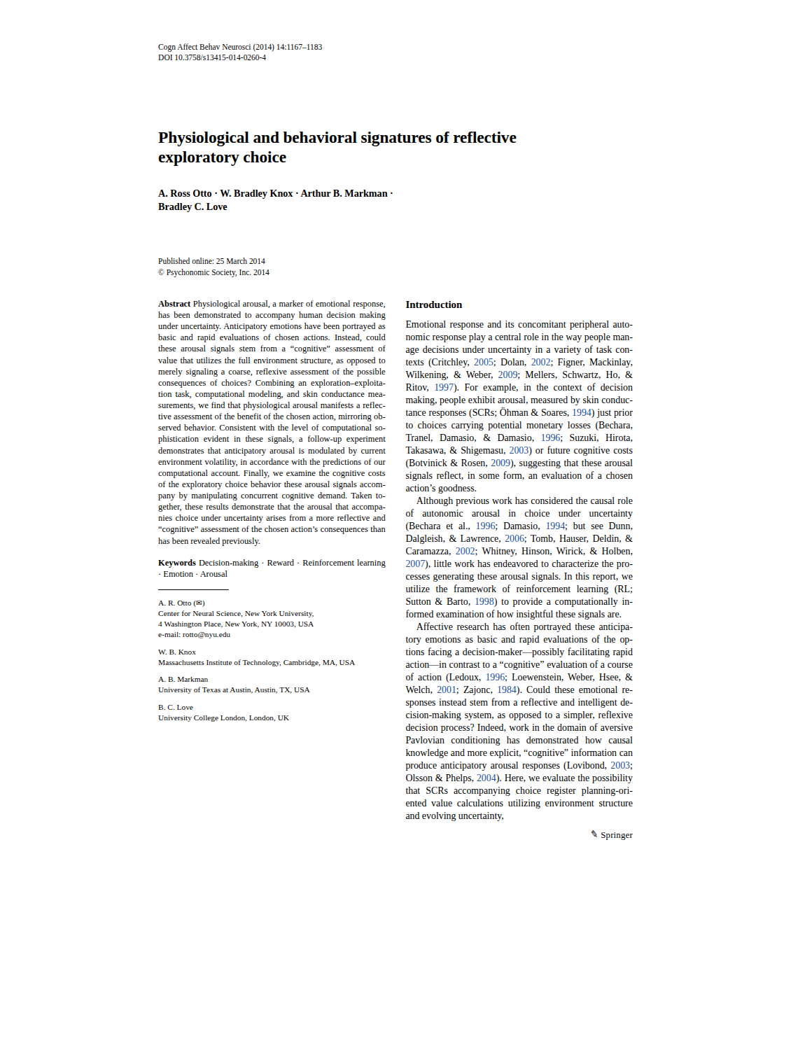Cogn Affect Behav Neurosci (2014) 14:1167–1183
DOI 10.3758/s13415-014-0260-4
Physiological and behavioral signatures of reflective
exploratory choice
A. Ross Otto · W. Bradley Knox · Arthur B. Markman ·
Bradley C. Love
Published online: 25 March 2014
© Psychonomic Society, Inc. 2014
Abstract Physiological arousal, a marker of emotional response, has been demonstrated to accompany human decision making under uncertainty. Anticipatory emotions have been portrayed as basic and rapid evaluations of chosen actions. Instead, could these arousal signals stem from a “cognitive” assessment of value that utilizes the full environment structure, as opposed to merely signaling a coarse, reflexive assessment of the possible consequences of choices? Combining an exploration–exploitation task, computational modeling, and skin conductance measurements, we find that physiological arousal manifests a reflective assessment of the benefit of the chosen action, mirroring observed behavior. Consistent with the level of computational sophistication evident in these signals, a follow-up experiment demonstrates that anticipatory arousal is modulated by current environment volatility, in accordance with the predictions of our computational account. Finally, we examine the cognitive costs of the exploratory choice behavior these arousal signals accompany by manipulating concurrent cognitive demand. Taken together, these results demonstrate that the arousal that accompanies choice under uncertainty arises from a more reflective and “cognitive” assessment of the chosen action’s consequences than has been revealed previously.
Keywords Decision-making · Reward · Reinforcement learning · Emotion · Arousal
A. R. Otto (✉)
Center for Neural Science, New York University,
4 Washington Place, New York, NY 10003, USA
e-mail: rotto@nyu.edu
W. B. Knox
Massachusetts Institute of Technology, Cambridge, MA, USA
A. B. Markman
University of Texas at Austin, Austin, TX, USA
B. C. Love
University College London, London, UK
Introduction
Emotional response and its concomitant peripheral autonomic response play a central role in the way people manage decisions under uncertainty in a variety of task contexts (Critchley, 2005; Dolan, 2002; Figner, Mackinlay, Wilkening, & Weber, 2009; Mellers, Schwartz, Ho, & Ritov, 1997). For example, in the context of decision making, people exhibit arousal, measured by skin conductance responses (SCRs; Öhman & Soares, 1994) just prior to choices carrying potential monetary losses (Bechara, Tranel, Damasio, & Damasio, 1996; Suzuki, Hirota, Takasawa, & Shigemasu, 2003) or future cognitive costs (Botvinick & Rosen, 2009), suggesting that these arousal signals reflect, in some form, an evaluation of a chosen action’s goodness.
Although previous work has considered the causal role of autonomic arousal in choice under uncertainty (Bechara et al., 1996; Damasio, 1994; but see Dunn, Dalgleish, & Lawrence, 2006; Tomb, Hauser, Deldin, & Caramazza, 2002; Whitney, Hinson, Wirick, & Holben, 2007), little work has endeavored to characterize the processes generating these arousal signals. In this report, we utilize the framework of reinforcement learning (RL; Sutton & Barto, 1998) to provide a computationally informed examination of how insightful these signals are.
Affective research has often portrayed these anticipatory emotions as basic and rapid evaluations of the options facing a decision-maker—possibly facilitating rapid action—in contrast to a “cognitive” evaluation of a course of action (Ledoux, 1996; Loewenstein, Weber, Hsee, & Welch, 2001; Zajonc, 1984). Could these emotional responses instead stem from a reflective and intelligent decision-making system, as opposed to a simpler, reflexive decision process? Indeed, work in the domain of aversive Pavlovian conditioning has demonstrated how causal knowledge and more explicit, “cognitive” information can produce anticipatory arousal responses (Lovibond, 2003; Olsson & Phelps, 2004). Here, we evaluate the possibility that SCRs accompanying choice register planning-oriented value calculations utilizing environment structure and evolving uncertainty,
✎Springer